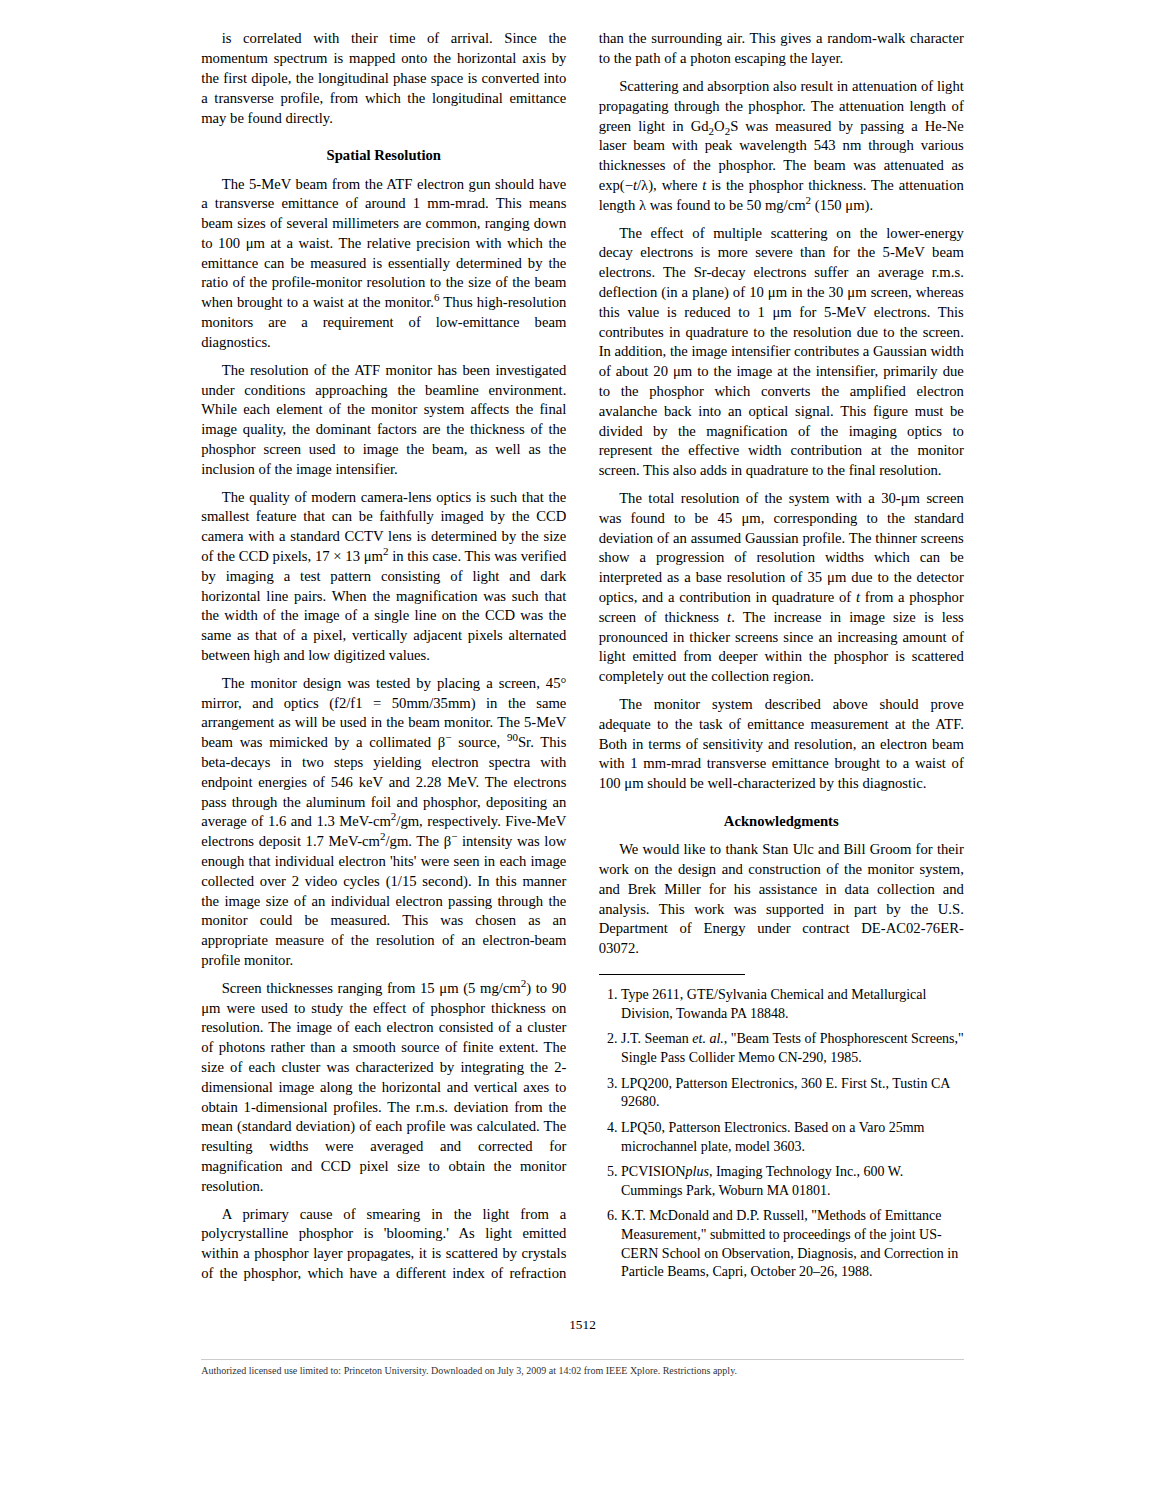is correlated with their time of arrival. Since the momentum spectrum is mapped onto the horizontal axis by the first dipole, the longitudinal phase space is converted into a transverse profile, from which the longitudinal emittance may be found directly.
Spatial Resolution
The 5-MeV beam from the ATF electron gun should have a transverse emittance of around 1 mm-mrad. This means beam sizes of several millimeters are common, ranging down to 100 μm at a waist. The relative precision with which the emittance can be measured is essentially determined by the ratio of the profile-monitor resolution to the size of the beam when brought to a waist at the monitor.6 Thus high-resolution monitors are a requirement of low-emittance beam diagnostics.
The resolution of the ATF monitor has been investigated under conditions approaching the beamline environment. While each element of the monitor system affects the final image quality, the dominant factors are the thickness of the phosphor screen used to image the beam, as well as the inclusion of the image intensifier.
The quality of modern camera-lens optics is such that the smallest feature that can be faithfully imaged by the CCD camera with a standard CCTV lens is determined by the size of the CCD pixels, 17 × 13 μm2 in this case. This was verified by imaging a test pattern consisting of light and dark horizontal line pairs. When the magnification was such that the width of the image of a single line on the CCD was the same as that of a pixel, vertically adjacent pixels alternated between high and low digitized values.
The monitor design was tested by placing a screen, 45° mirror, and optics (f2/f1 = 50mm/35mm) in the same arrangement as will be used in the beam monitor. The 5-MeV beam was mimicked by a collimated β− source, 90Sr. This beta-decays in two steps yielding electron spectra with endpoint energies of 546 keV and 2.28 MeV. The electrons pass through the aluminum foil and phosphor, depositing an average of 1.6 and 1.3 MeV-cm2/gm, respectively. Five-MeV electrons deposit 1.7 MeV-cm2/gm. The β− intensity was low enough that individual electron 'hits' were seen in each image collected over 2 video cycles (1/15 second). In this manner the image size of an individual electron passing through the monitor could be measured. This was chosen as an appropriate measure of the resolution of an electron-beam profile monitor.
Screen thicknesses ranging from 15 μm (5 mg/cm2) to 90 μm were used to study the effect of phosphor thickness on resolution. The image of each electron consisted of a cluster of photons rather than a smooth source of finite extent. The size of each cluster was characterized by integrating the 2-dimensional image along the horizontal and vertical axes to obtain 1-dimensional profiles. The r.m.s. deviation from the mean (standard deviation) of each profile was calculated. The resulting widths were averaged and corrected for magnification and CCD pixel size to obtain the monitor resolution.
A primary cause of smearing in the light from a polycrystalline phosphor is 'blooming.' As light emitted within a phosphor layer propagates, it is scattered by crystals of the phosphor, which have a different index of refraction than the surrounding air. This gives a random-walk character to the path of a photon escaping the layer.
Scattering and absorption also result in attenuation of light propagating through the phosphor. The attenuation length of green light in Gd2O2S was measured by passing a He-Ne laser beam with peak wavelength 543 nm through various thicknesses of the phosphor. The beam was attenuated as exp(−t/λ), where t is the phosphor thickness. The attenuation length λ was found to be 50 mg/cm2 (150 μm).
The effect of multiple scattering on the lower-energy decay electrons is more severe than for the 5-MeV beam electrons. The Sr-decay electrons suffer an average r.m.s. deflection (in a plane) of 10 μm in the 30 μm screen, whereas this value is reduced to 1 μm for 5-MeV electrons. This contributes in quadrature to the resolution due to the screen. In addition, the image intensifier contributes a Gaussian width of about 20 μm to the image at the intensifier, primarily due to the phosphor which converts the amplified electron avalanche back into an optical signal. This figure must be divided by the magnification of the imaging optics to represent the effective width contribution at the monitor screen. This also adds in quadrature to the final resolution.
The total resolution of the system with a 30-μm screen was found to be 45 μm, corresponding to the standard deviation of an assumed Gaussian profile. The thinner screens show a progression of resolution widths which can be interpreted as a base resolution of 35 μm due to the detector optics, and a contribution in quadrature of t from a phosphor screen of thickness t. The increase in image size is less pronounced in thicker screens since an increasing amount of light emitted from deeper within the phosphor is scattered completely out the collection region.
The monitor system described above should prove adequate to the task of emittance measurement at the ATF. Both in terms of sensitivity and resolution, an electron beam with 1 mm-mrad transverse emittance brought to a waist of 100 μm should be well-characterized by this diagnostic.
Acknowledgments
We would like to thank Stan Ulc and Bill Groom for their work on the design and construction of the monitor system, and Brek Miller for his assistance in data collection and analysis. This work was supported in part by the U.S. Department of Energy under contract DE-AC02-76ER-03072.
Type 2611, GTE/Sylvania Chemical and Metallurgical Division, Towanda PA 18848.
J.T. Seeman et. al., "Beam Tests of Phosphorescent Screens," Single Pass Collider Memo CN-290, 1985.
LPQ200, Patterson Electronics, 360 E. First St., Tustin CA 92680.
LPQ50, Patterson Electronics. Based on a Varo 25mm microchannel plate, model 3603.
PCVISIONplus, Imaging Technology Inc., 600 W. Cummings Park, Woburn MA 01801.
K.T. McDonald and D.P. Russell, "Methods of Emittance Measurement," submitted to proceedings of the joint US-CERN School on Observation, Diagnosis, and Correction in Particle Beams, Capri, October 20–26, 1988.
1512
Authorized licensed use limited to: Princeton University. Downloaded on July 3, 2009 at 14:02 from IEEE Xplore. Restrictions apply.